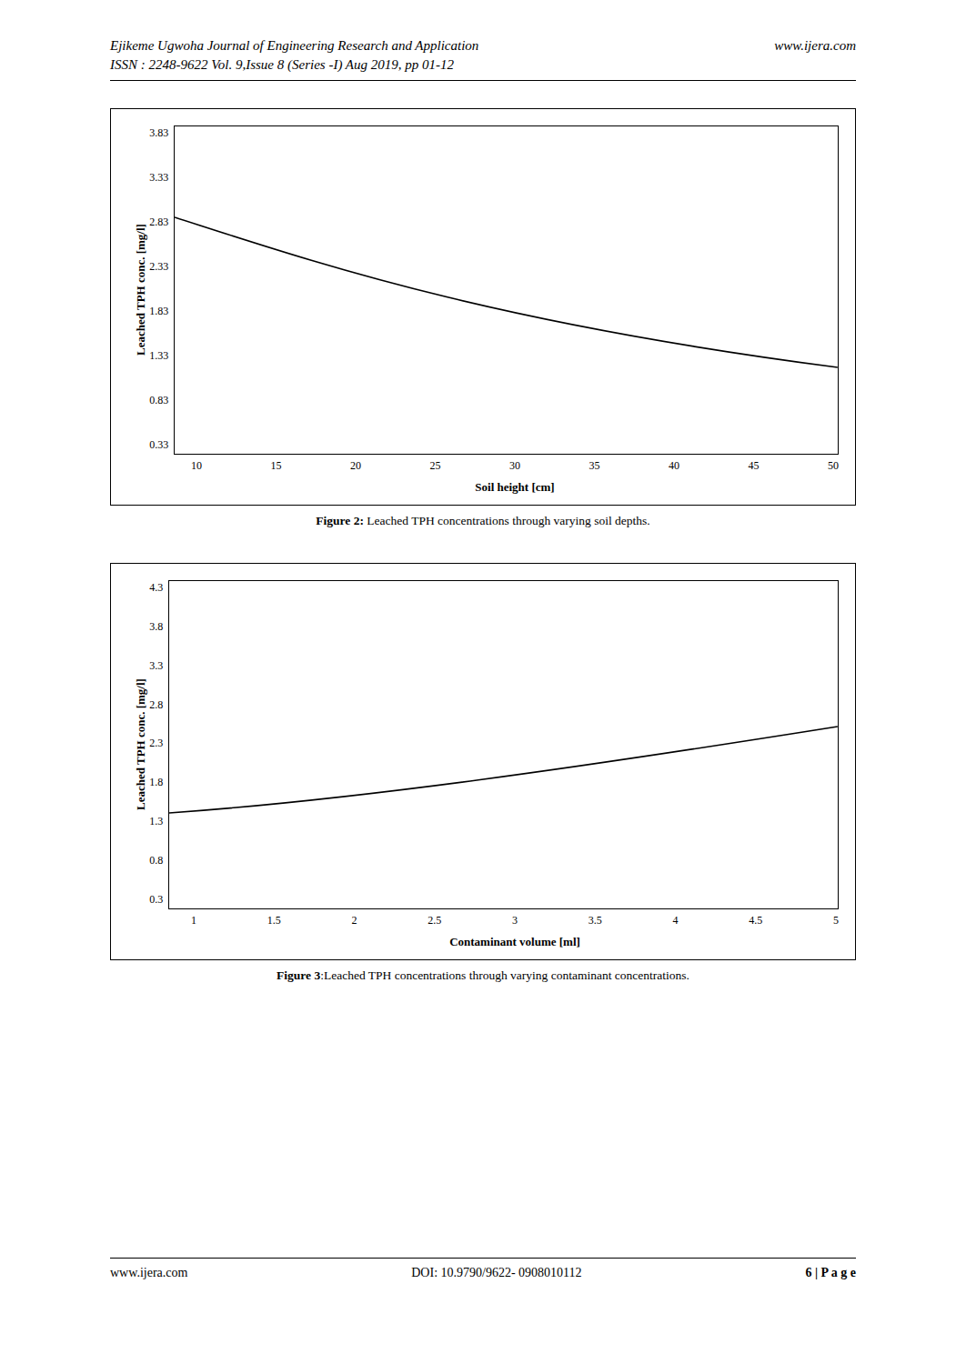Ejikeme Ugwoha Journal of Engineering Research and Application
www.ijera.com
ISSN : 2248-9622 Vol. 9,Issue 8 (Series -I) Aug 2019, pp 01-12
Leached TPH conc. [mg/l]
3.83
3.33
2.83
2.33
1.83
1.33
0.83
0.33
101520253035404550
Soil height [cm]
Figure 2: Leached TPH concentrations through varying soil depths.
Leached TPH conc. [mg/l]
4.3
3.8
3.3
2.8
2.3
1.8
1.3
0.8
0.3
11.522.533.544.55
Contaminant volume [ml]
Figure 3:Leached TPH concentrations through varying contaminant concentrations.
www.ijera.com
DOI: 10.9790/9622- 0908010112
6 | P a g e